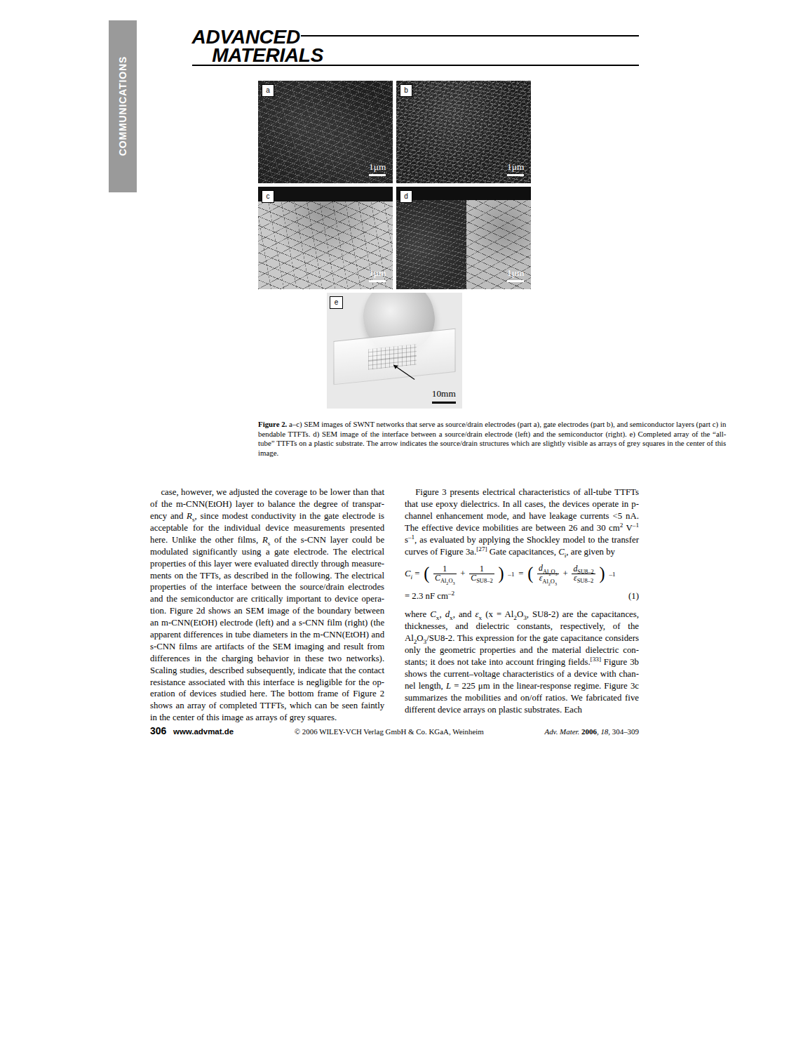COMMUNICATIONS
ADVANCED MATERIALS
a
1μm
b
1μm
c
1μm
d
1μm
e
10mm
Figure 2. a–c) SEM images of SWNT networks that serve as source/drain electrodes (part a), gate electrodes (part b), and semiconductor layers (part c) in bendable TTFTs. d) SEM image of the interface between a source/drain electrode (left) and the semiconductor (right). e) Completed array of the “all-tube” TTFTs on a plastic substrate. The arrow indicates the source/drain structures which are slightly visible as arrays of grey squares in the center of this image.
case, however, we adjusted the coverage to be lower than that of the m-CNN(EtOH) layer to balance the degree of transparency and Rs, since modest conductivity in the gate electrode is acceptable for the individual device measurements presented here. Unlike the other films, Rs of the s-CNN layer could be modulated significantly using a gate electrode. The electrical properties of this layer were evaluated directly through measurements on the TFTs, as described in the following. The electrical properties of the interface between the source/drain electrodes and the semiconductor are critically important to device operation. Figure 2d shows an SEM image of the boundary between an m-CNN(EtOH) electrode (left) and a s-CNN film (right) (the apparent differences in tube diameters in the m-CNN(EtOH) and s-CNN films are artifacts of the SEM imaging and result from differences in the charging behavior in these two networks). Scaling studies, described subsequently, indicate that the contact resistance associated with this interface is negligible for the operation of devices studied here. The bottom frame of Figure 2 shows an array of completed TTFTs, which can be seen faintly in the center of this image as arrays of grey squares.
Figure 3 presents electrical characteristics of all-tube TTFTs that use epoxy dielectrics. In all cases, the devices operate in p-channel enhancement mode, and have leakage currents <5 nA. The effective device mobilities are between 26 and 30 cm2 V–1 s–1, as evaluated by applying the Shockley model to the transfer curves of Figure 3a.[27] Gate capacitances, Ci, are given by
Ci = ( 1 CAl2O3 + 1 CSU8–2 ) –1 = ( dAl2O3 εAl2O3 + dSU8–2 εSU8–2 ) –1
= 2.3 nF cm–2 (1)
where Cx, dx, and εx (x = Al2O3, SU8-2) are the capacitances, thicknesses, and dielectric constants, respectively, of the Al2O3/SU8-2. This expression for the gate capacitance considers only the geometric properties and the material dielectric constants; it does not take into account fringing fields.[33] Figure 3b shows the current–voltage characteristics of a device with channel length, L = 225 μm in the linear-response regime. Figure 3c summarizes the mobilities and on/off ratios. We fabricated five different device arrays on plastic substrates. Each
306 www.advmat.de © 2006 WILEY-VCH Verlag GmbH & Co. KGaA, Weinheim Adv. Mater. 2006, 18, 304–309